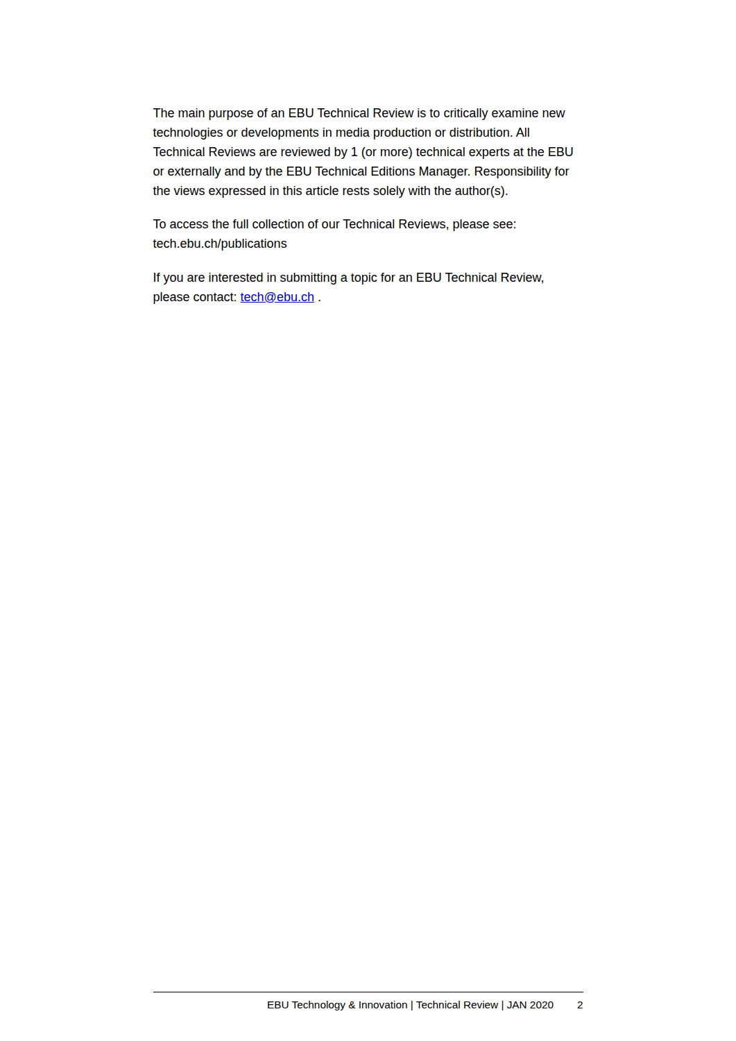The main purpose of an EBU Technical Review is to critically examine new technologies or developments in media production or distribution. All Technical Reviews are reviewed by 1 (or more) technical experts at the EBU or externally and by the EBU Technical Editions Manager. Responsibility for the views expressed in this article rests solely with the author(s).
To access the full collection of our Technical Reviews, please see: tech.ebu.ch/publications
If you are interested in submitting a topic for an EBU Technical Review, please contact: tech@ebu.ch .
EBU Technology & Innovation | Technical Review | JAN 20202